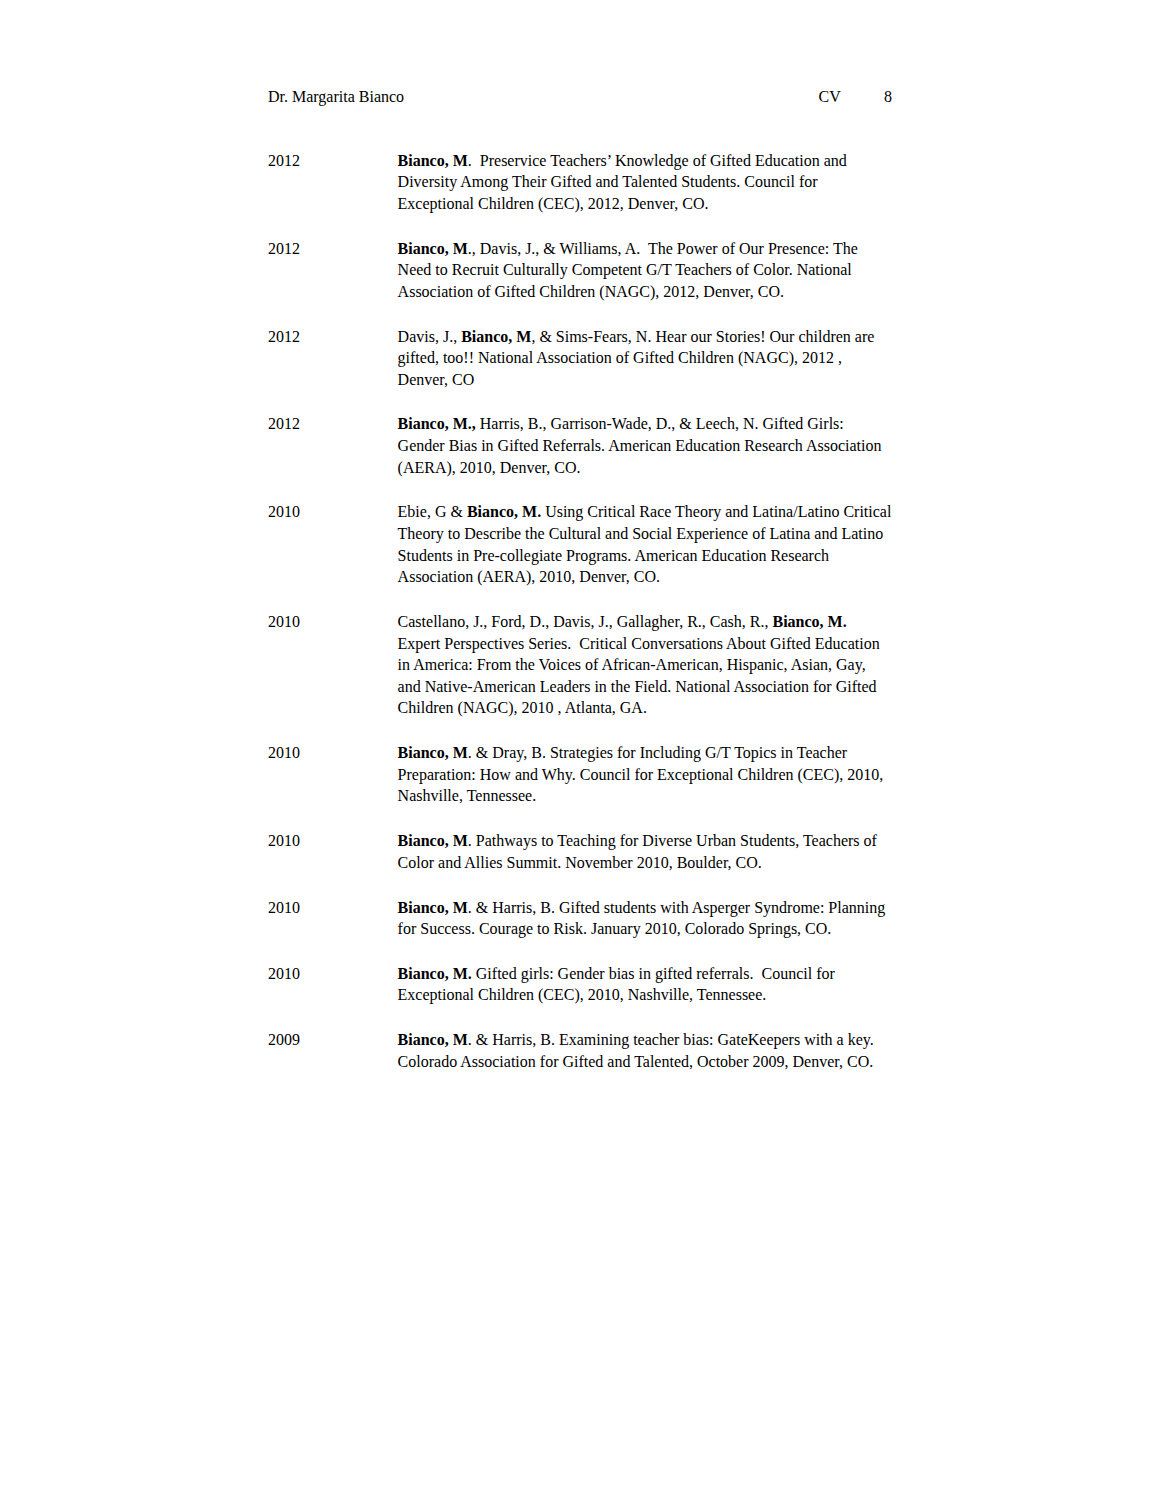Dr. Margarita Bianco CV 8
| 2012 | Bianco, M . Preservice Teachers’ Knowledge of Gifted Education and Diversity Among Their Gifted and Talented Students. Council for Exceptional Children (CEC), 2012, Denver, CO. |
| 2012 | Bianco, M ., Davis, J., & Williams, A. The Power of Our Presence: The Need to Recruit Culturally Competent G/T Teachers of Color. National Association of Gifted Children (NAGC), 2012, Denver, CO. |
| 2012 | Davis, J., Bianco, M , & Sims-Fears, N. Hear our Stories! Our children are gifted, too!! National Association of Gifted Children (NAGC), 2012 , Denver, CO |
| 2012 | Bianco, M., Harris, B., Garrison-Wade, D., & Leech, N. Gifted Girls: Gender Bias in Gifted Referrals. American Education Research Association (AERA), 2010, Denver, CO. |
| 2010 | Ebie, G & Bianco, M. Using Critical Race Theory and Latina/Latino Critical Theory to Describe the Cultural and Social Experience of Latina and Latino Students in Pre-collegiate Programs. American Education Research Association (AERA), 2010, Denver, CO. |
| 2010 | Castellano, J., Ford, D., Davis, J., Gallagher, R., Cash, R., Bianco, M. Expert Perspectives Series. Critical Conversations About Gifted Education in America: From the Voices of African-American, Hispanic, Asian, Gay, and Native-American Leaders in the Field. National Association for Gifted Children (NAGC), 2010 , Atlanta, GA. |
| 2010 | Bianco, M . & Dray, B. Strategies for Including G/T Topics in Teacher Preparation: How and Why. Council for Exceptional Children (CEC), 2010, Nashville, Tennessee. |
| 2010 | Bianco, M . Pathways to Teaching for Diverse Urban Students, Teachers of Color and Allies Summit. November 2010, Boulder, CO. |
| 2010 | Bianco, M . & Harris, B. Gifted students with Asperger Syndrome: Planning for Success. Courage to Risk. January 2010, Colorado Springs, CO. |
| 2010 | Bianco, M. Gifted girls: Gender bias in gifted referrals. Council for Exceptional Children (CEC), 2010, Nashville, Tennessee. |
| 2009 | Bianco, M . & Harris, B. Examining teacher bias: GateKeepers with a key. Colorado Association for Gifted and Talented, October 2009, Denver, CO. |